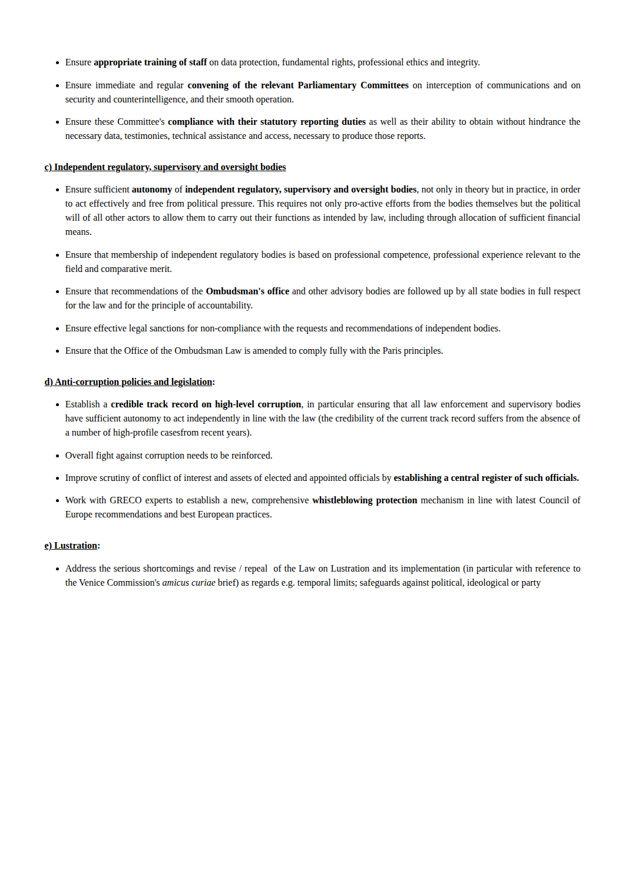Ensure appropriate training of staff on data protection, fundamental rights, professional ethics and integrity.
Ensure immediate and regular convening of the relevant Parliamentary Committees on interception of communications and on security and counterintelligence, and their smooth operation.
Ensure these Committee's compliance with their statutory reporting duties as well as their ability to obtain without hindrance the necessary data, testimonies, technical assistance and access, necessary to produce those reports.
c) Independent regulatory, supervisory and oversight bodies
Ensure sufficient autonomy of independent regulatory, supervisory and oversight bodies, not only in theory but in practice, in order to act effectively and free from political pressure. This requires not only pro-active efforts from the bodies themselves but the political will of all other actors to allow them to carry out their functions as intended by law, including through allocation of sufficient financial means.
Ensure that membership of independent regulatory bodies is based on professional competence, professional experience relevant to the field and comparative merit.
Ensure that recommendations of the Ombudsman's office and other advisory bodies are followed up by all state bodies in full respect for the law and for the principle of accountability.
Ensure effective legal sanctions for non-compliance with the requests and recommendations of independent bodies.
Ensure that the Office of the Ombudsman Law is amended to comply fully with the Paris principles.
d) Anti-corruption policies and legislation:
Establish a credible track record on high-level corruption, in particular ensuring that all law enforcement and supervisory bodies have sufficient autonomy to act independently in line with the law (the credibility of the current track record suffers from the absence of a number of high-profile casesfrom recent years).
Overall fight against corruption needs to be reinforced.
Improve scrutiny of conflict of interest and assets of elected and appointed officials by establishing a central register of such officials.
Work with GRECO experts to establish a new, comprehensive whistleblowing protection mechanism in line with latest Council of Europe recommendations and best European practices.
e) Lustration:
Address the serious shortcomings and revise / repeal of the Law on Lustration and its implementation (in particular with reference to the Venice Commission's amicus curiae brief) as regards e.g. temporal limits; safeguards against political, ideological or party